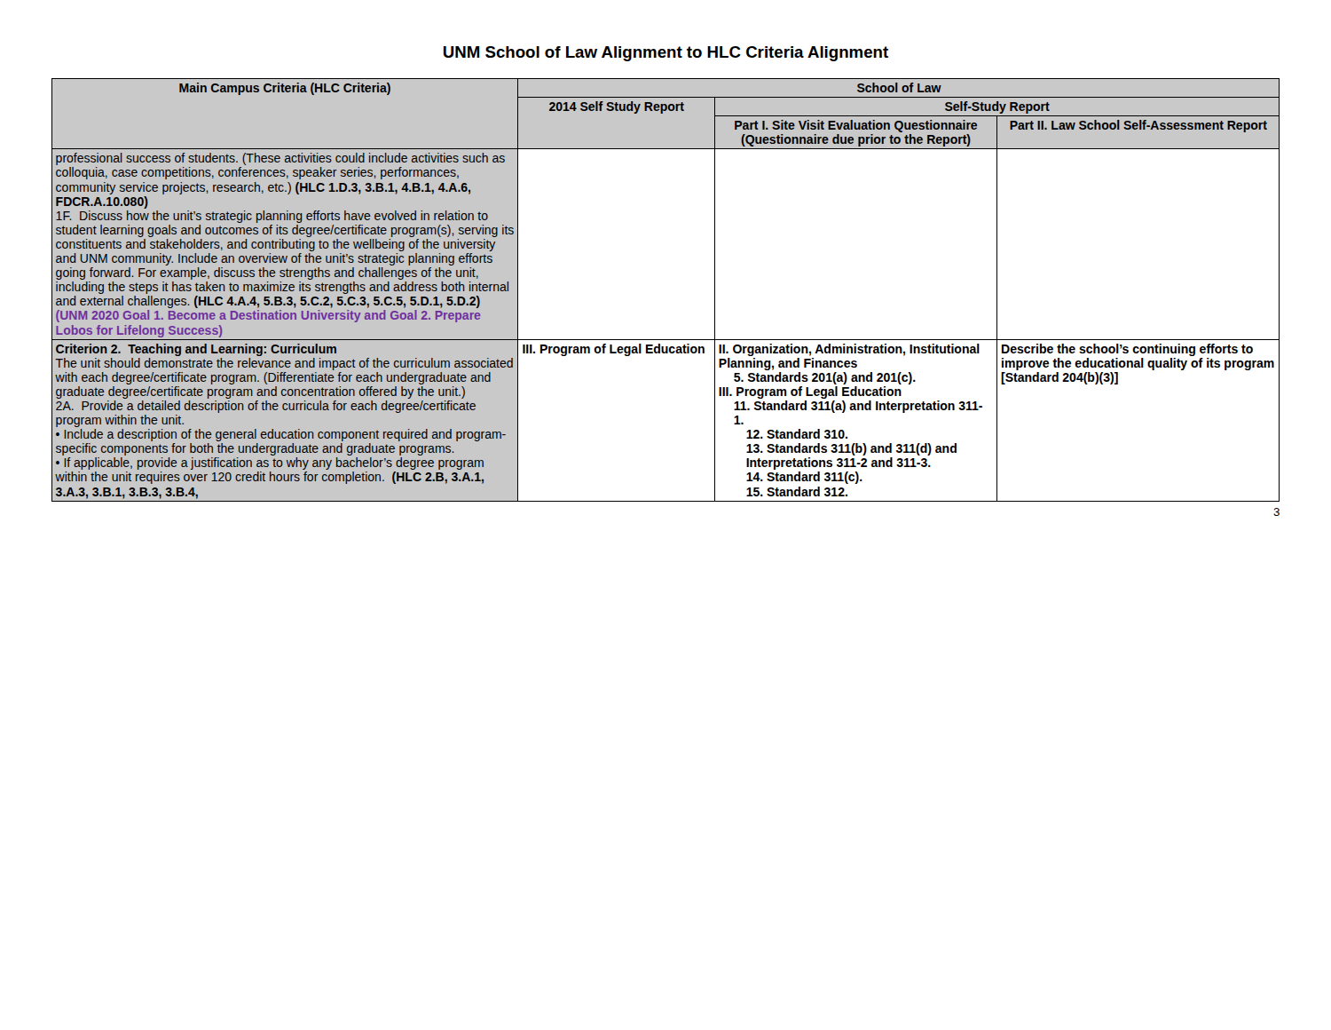UNM School of Law Alignment to HLC Criteria Alignment
| Main Campus Criteria (HLC Criteria) | School of Law |
| --- | --- |
| 2014 Self Study Report | Self-Study Report |
| Part I. Site Visit Evaluation Questionnaire (Questionnaire due prior to the Report) | Part II. Law School Self-Assessment Report |
| professional success of students. (These activities could include activities such as colloquia, case competitions, conferences, speaker series, performances, community service projects, research, etc.) (HLC 1.D.3, 3.B.1, 4.B.1, 4.A.6, FDCR.A.10.080) 1F. Discuss how the unit’s strategic planning efforts have evolved in relation to student learning goals and outcomes of its degree/certificate program(s), serving its constituents and stakeholders, and contributing to the wellbeing of the university and UNM community. Include an overview of the unit’s strategic planning efforts going forward. For example, discuss the strengths and challenges of the unit, including the steps it has taken to maximize its strengths and address both internal and external challenges. (HLC 4.A.4, 5.B.3, 5.C.2, 5.C.3, 5.C.5, 5.D.1, 5.D.2) (UNM 2020 Goal 1. Become a Destination University and Goal 2. Prepare Lobos for Lifelong Success) | | | |
| Criterion 2. Teaching and Learning: Curriculum The unit should demonstrate the relevance and impact of the curriculum associated with each degree/certificate program. (Differentiate for each undergraduate and graduate degree/certificate program and concentration offered by the unit.) 2A. Provide a detailed description of the curricula for each degree/certificate program within the unit. • Include a description of the general education component required and program-specific components for both the undergraduate and graduate programs. • If applicable, provide a justification as to why any bachelor’s degree program within the unit requires over 120 credit hours for completion. (HLC 2.B, 3.A.1, 3.A.3, 3.B.1, 3.B.3, 3.B.4, | III. Program of Legal Education | II. Organization, Administration, Institutional Planning, and Finances 5. Standards 201(a) and 201(c). III. Program of Legal Education 11. Standard 311(a) and Interpretation 311-1. 12. Standard 310. 13. Standards 311(b) and 311(d) and Interpretations 311-2 and 311-3. 14. Standard 311(c). 15. Standard 312. | Describe the school’s continuing efforts to improve the educational quality of its program [Standard 204(b)(3)] |
3